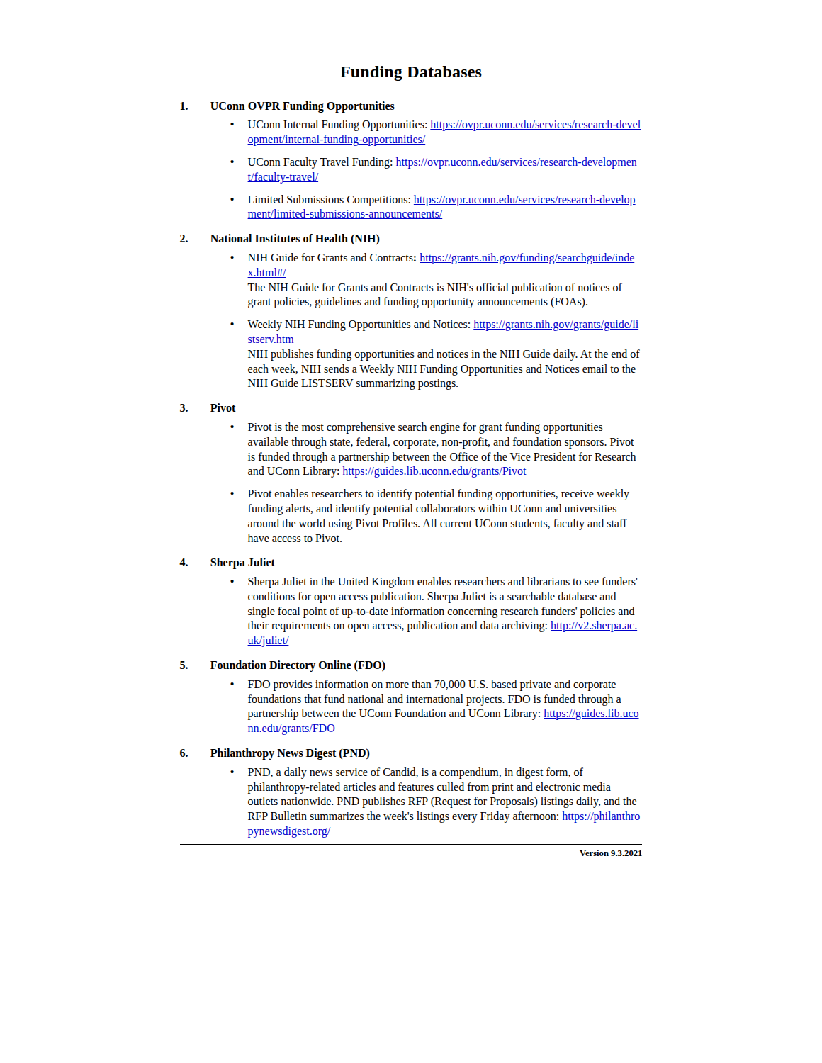Funding Databases
1. UConn OVPR Funding Opportunities
UConn Internal Funding Opportunities: https://ovpr.uconn.edu/services/research-development/internal-funding-opportunities/
UConn Faculty Travel Funding: https://ovpr.uconn.edu/services/research-development/faculty-travel/
Limited Submissions Competitions: https://ovpr.uconn.edu/services/research-development/limited-submissions-announcements/
2. National Institutes of Health (NIH)
NIH Guide for Grants and Contracts: https://grants.nih.gov/funding/searchguide/index.html#/
The NIH Guide for Grants and Contracts is NIH's official publication of notices of grant policies, guidelines and funding opportunity announcements (FOAs).
Weekly NIH Funding Opportunities and Notices: https://grants.nih.gov/grants/guide/listserv.htm
NIH publishes funding opportunities and notices in the NIH Guide daily. At the end of each week, NIH sends a Weekly NIH Funding Opportunities and Notices email to the NIH Guide LISTSERV summarizing postings.
3. Pivot
Pivot is the most comprehensive search engine for grant funding opportunities available through state, federal, corporate, non-profit, and foundation sponsors. Pivot is funded through a partnership between the Office of the Vice President for Research and UConn Library: https://guides.lib.uconn.edu/grants/Pivot
Pivot enables researchers to identify potential funding opportunities, receive weekly funding alerts, and identify potential collaborators within UConn and universities around the world using Pivot Profiles. All current UConn students, faculty and staff have access to Pivot.
4. Sherpa Juliet
Sherpa Juliet in the United Kingdom enables researchers and librarians to see funders' conditions for open access publication. Sherpa Juliet is a searchable database and single focal point of up-to-date information concerning research funders' policies and their requirements on open access, publication and data archiving: http://v2.sherpa.ac.uk/juliet/
5. Foundation Directory Online (FDO)
FDO provides information on more than 70,000 U.S. based private and corporate foundations that fund national and international projects. FDO is funded through a partnership between the UConn Foundation and UConn Library: https://guides.lib.uconn.edu/grants/FDO
6. Philanthropy News Digest (PND)
PND, a daily news service of Candid, is a compendium, in digest form, of philanthropy-related articles and features culled from print and electronic media outlets nationwide. PND publishes RFP (Request for Proposals) listings daily, and the RFP Bulletin summarizes the week's listings every Friday afternoon: https://philanthropynewsdigest.org/
Version 9.3.2021